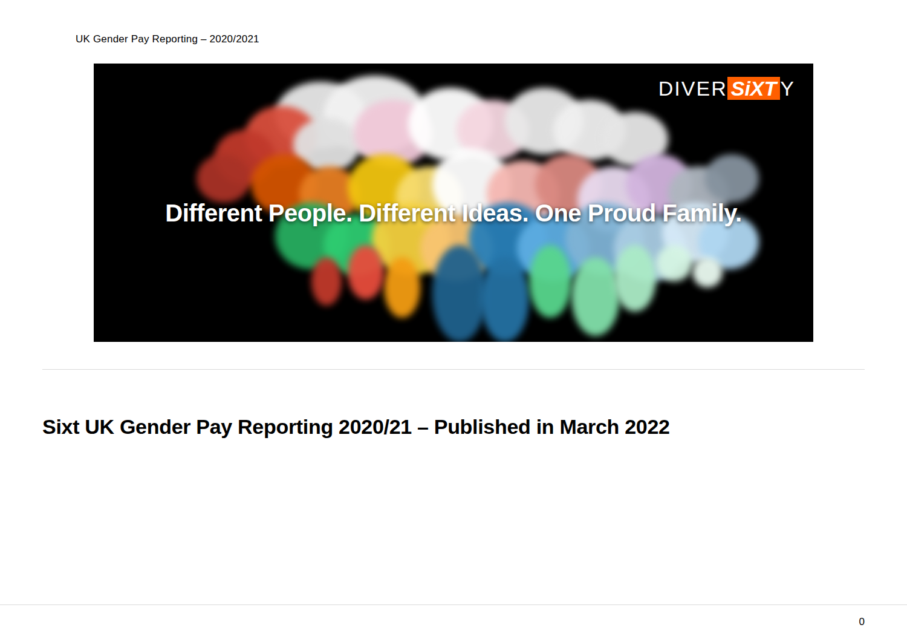UK Gender Pay Reporting – 2020/2021
DIVERSiXTY
Different People. Different Ideas. One Proud Family.
Sixt UK Gender Pay Reporting 2020/21 – Published in March 2022
0